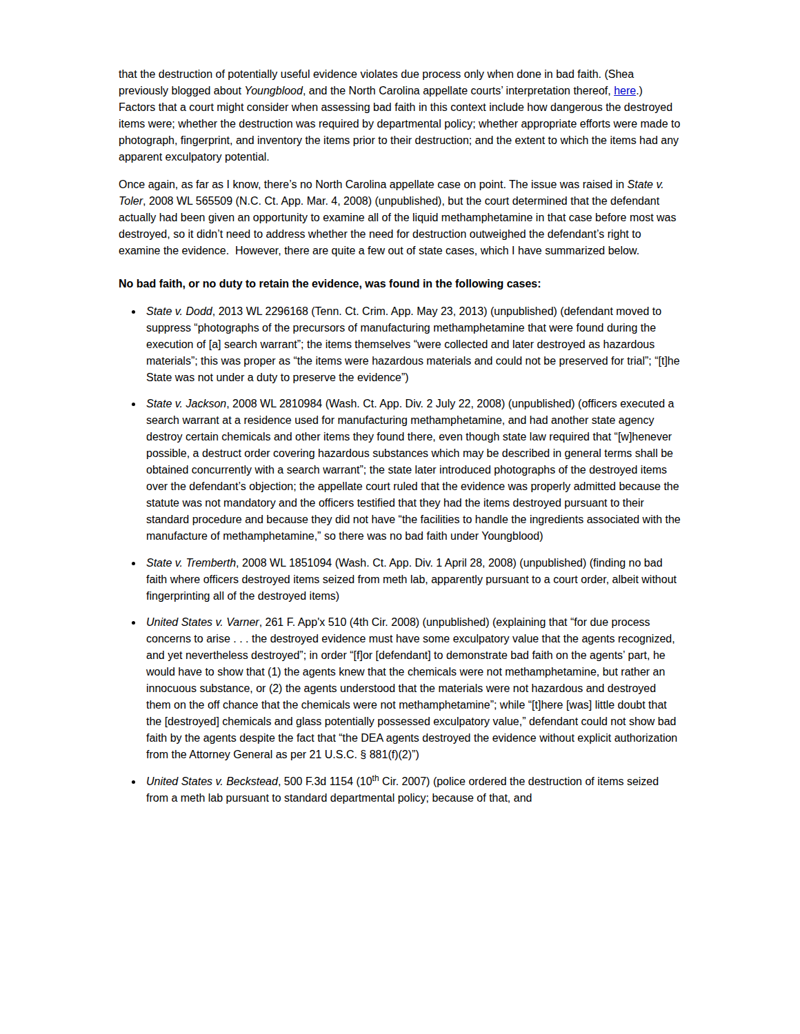that the destruction of potentially useful evidence violates due process only when done in bad faith. (Shea previously blogged about Youngblood, and the North Carolina appellate courts’ interpretation thereof, here.) Factors that a court might consider when assessing bad faith in this context include how dangerous the destroyed items were; whether the destruction was required by departmental policy; whether appropriate efforts were made to photograph, fingerprint, and inventory the items prior to their destruction; and the extent to which the items had any apparent exculpatory potential.
Once again, as far as I know, there’s no North Carolina appellate case on point. The issue was raised in State v. Toler, 2008 WL 565509 (N.C. Ct. App. Mar. 4, 2008) (unpublished), but the court determined that the defendant actually had been given an opportunity to examine all of the liquid methamphetamine in that case before most was destroyed, so it didn’t need to address whether the need for destruction outweighed the defendant’s right to examine the evidence. However, there are quite a few out of state cases, which I have summarized below.
No bad faith, or no duty to retain the evidence, was found in the following cases:
State v. Dodd, 2013 WL 2296168 (Tenn. Ct. Crim. App. May 23, 2013) (unpublished) (defendant moved to suppress “photographs of the precursors of manufacturing methamphetamine that were found during the execution of [a] search warrant”; the items themselves “were collected and later destroyed as hazardous materials”; this was proper as “the items were hazardous materials and could not be preserved for trial”; “[t]he State was not under a duty to preserve the evidence”)
State v. Jackson, 2008 WL 2810984 (Wash. Ct. App. Div. 2 July 22, 2008) (unpublished) (officers executed a search warrant at a residence used for manufacturing methamphetamine, and had another state agency destroy certain chemicals and other items they found there, even though state law required that “[w]henever possible, a destruct order covering hazardous substances which may be described in general terms shall be obtained concurrently with a search warrant”; the state later introduced photographs of the destroyed items over the defendant’s objection; the appellate court ruled that the evidence was properly admitted because the statute was not mandatory and the officers testified that they had the items destroyed pursuant to their standard procedure and because they did not have “the facilities to handle the ingredients associated with the manufacture of methamphetamine,” so there was no bad faith under Youngblood)
State v. Tremberth, 2008 WL 1851094 (Wash. Ct. App. Div. 1 April 28, 2008) (unpublished) (finding no bad faith where officers destroyed items seized from meth lab, apparently pursuant to a court order, albeit without fingerprinting all of the destroyed items)
United States v. Varner, 261 F. App'x 510 (4th Cir. 2008) (unpublished) (explaining that “for due process concerns to arise . . . the destroyed evidence must have some exculpatory value that the agents recognized, and yet nevertheless destroyed”; in order “[f]or [defendant] to demonstrate bad faith on the agents’ part, he would have to show that (1) the agents knew that the chemicals were not methamphetamine, but rather an innocuous substance, or (2) the agents understood that the materials were not hazardous and destroyed them on the off chance that the chemicals were not methamphetamine”; while “[t]here [was] little doubt that the [destroyed] chemicals and glass potentially possessed exculpatory value,” defendant could not show bad faith by the agents despite the fact that “the DEA agents destroyed the evidence without explicit authorization from the Attorney General as per 21 U.S.C. § 881(f)(2)”)
United States v. Beckstead, 500 F.3d 1154 (10th Cir. 2007) (police ordered the destruction of items seized from a meth lab pursuant to standard departmental policy; because of that, and